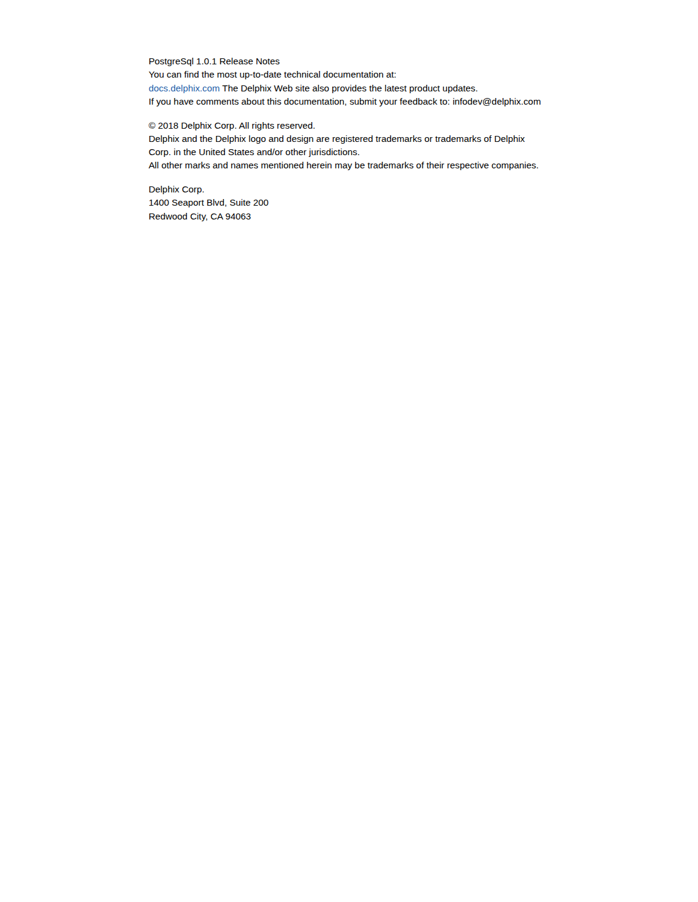PostgreSql 1.0.1 Release Notes
You can find the most up-to-date technical documentation at:
docs.delphix.com The Delphix Web site also provides the latest product updates.
If you have comments about this documentation, submit your feedback to: infodev@delphix.com
© 2018 Delphix Corp. All rights reserved.
Delphix and the Delphix logo and design are registered trademarks or trademarks of Delphix Corp. in the United States and/or other jurisdictions.
All other marks and names mentioned herein may be trademarks of their respective companies.
Delphix Corp.
1400 Seaport Blvd, Suite 200
Redwood City, CA 94063